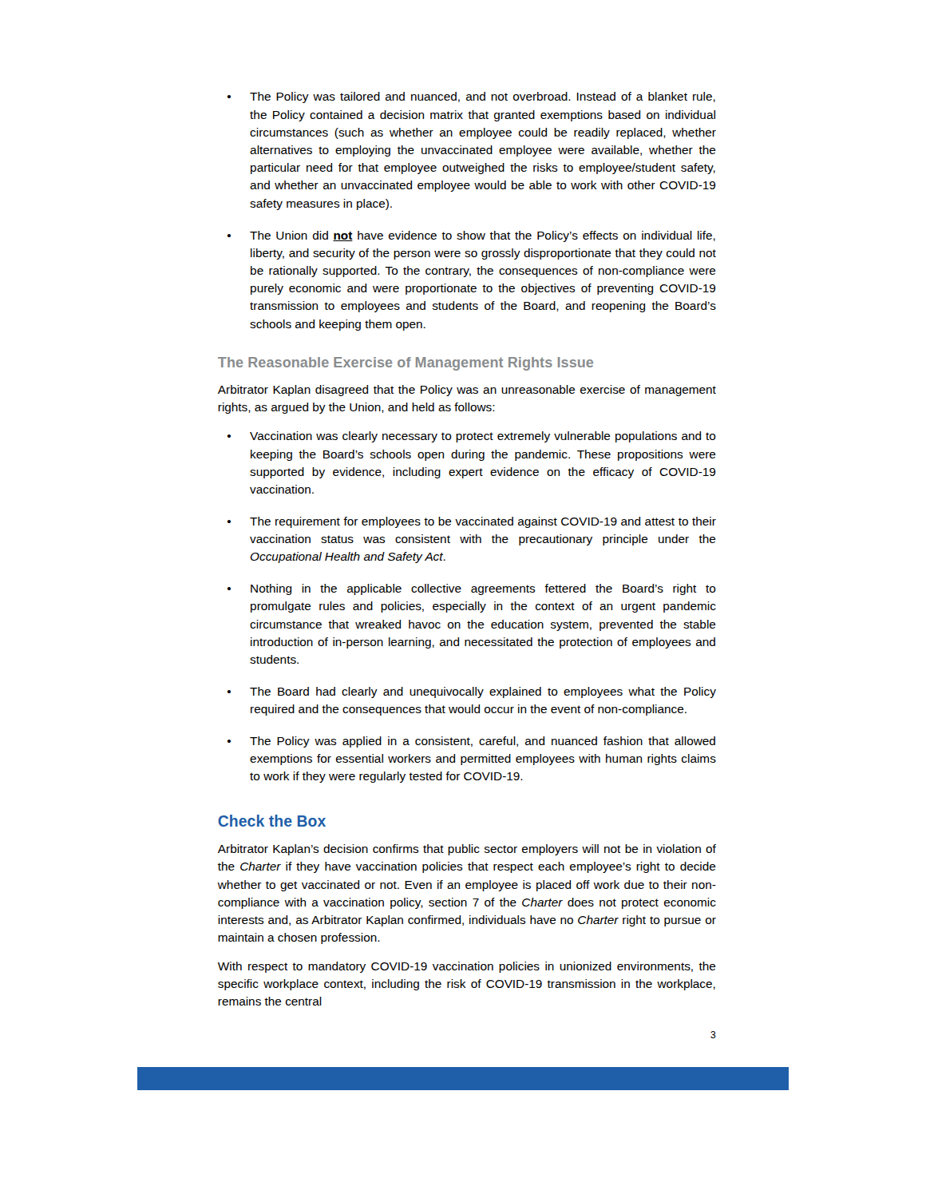The Policy was tailored and nuanced, and not overbroad. Instead of a blanket rule, the Policy contained a decision matrix that granted exemptions based on individual circumstances (such as whether an employee could be readily replaced, whether alternatives to employing the unvaccinated employee were available, whether the particular need for that employee outweighed the risks to employee/student safety, and whether an unvaccinated employee would be able to work with other COVID-19 safety measures in place).
The Union did not have evidence to show that the Policy’s effects on individual life, liberty, and security of the person were so grossly disproportionate that they could not be rationally supported. To the contrary, the consequences of non-compliance were purely economic and were proportionate to the objectives of preventing COVID-19 transmission to employees and students of the Board, and reopening the Board’s schools and keeping them open.
The Reasonable Exercise of Management Rights Issue
Arbitrator Kaplan disagreed that the Policy was an unreasonable exercise of management rights, as argued by the Union, and held as follows:
Vaccination was clearly necessary to protect extremely vulnerable populations and to keeping the Board’s schools open during the pandemic. These propositions were supported by evidence, including expert evidence on the efficacy of COVID-19 vaccination.
The requirement for employees to be vaccinated against COVID-19 and attest to their vaccination status was consistent with the precautionary principle under the Occupational Health and Safety Act.
Nothing in the applicable collective agreements fettered the Board’s right to promulgate rules and policies, especially in the context of an urgent pandemic circumstance that wreaked havoc on the education system, prevented the stable introduction of in-person learning, and necessitated the protection of employees and students.
The Board had clearly and unequivocally explained to employees what the Policy required and the consequences that would occur in the event of non-compliance.
The Policy was applied in a consistent, careful, and nuanced fashion that allowed exemptions for essential workers and permitted employees with human rights claims to work if they were regularly tested for COVID-19.
Check the Box
Arbitrator Kaplan’s decision confirms that public sector employers will not be in violation of the Charter if they have vaccination policies that respect each employee’s right to decide whether to get vaccinated or not. Even if an employee is placed off work due to their non-compliance with a vaccination policy, section 7 of the Charter does not protect economic interests and, as Arbitrator Kaplan confirmed, individuals have no Charter right to pursue or maintain a chosen profession.
With respect to mandatory COVID-19 vaccination policies in unionized environments, the specific workplace context, including the risk of COVID-19 transmission in the workplace, remains the central
3